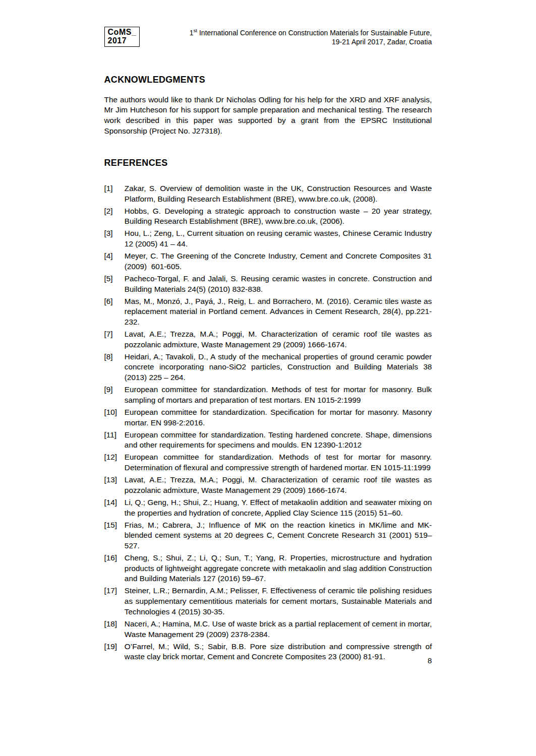CoMS_2017
1st International Conference on Construction Materials for Sustainable Future,
19-21 April 2017, Zadar, Croatia
ACKNOWLEDGMENTS
The authors would like to thank Dr Nicholas Odling for his help for the XRD and XRF analysis, Mr Jim Hutcheson for his support for sample preparation and mechanical testing. The research work described in this paper was supported by a grant from the EPSRC Institutional Sponsorship (Project No. J27318).
REFERENCES
[1] Zakar, S. Overview of demolition waste in the UK, Construction Resources and Waste Platform, Building Research Establishment (BRE), www.bre.co.uk, (2008).
[2] Hobbs, G. Developing a strategic approach to construction waste – 20 year strategy, Building Research Establishment (BRE), www.bre.co.uk, (2006).
[3] Hou, L.; Zeng, L., Current situation on reusing ceramic wastes, Chinese Ceramic Industry 12 (2005) 41 – 44.
[4] Meyer, C. The Greening of the Concrete Industry, Cement and Concrete Composites 31 (2009) 601-605.
[5] Pacheco-Torgal, F. and Jalali, S. Reusing ceramic wastes in concrete. Construction and Building Materials 24(5) (2010) 832-838.
[6] Mas, M., Monzó, J., Payá, J., Reig, L. and Borrachero, M. (2016). Ceramic tiles waste as replacement material in Portland cement. Advances in Cement Research, 28(4), pp.221-232.
[7] Lavat, A.E.; Trezza, M.A.; Poggi, M. Characterization of ceramic roof tile wastes as pozzolanic admixture, Waste Management 29 (2009) 1666-1674.
[8] Heidari, A.; Tavakoli, D., A study of the mechanical properties of ground ceramic powder concrete incorporating nano-SiO2 particles, Construction and Building Materials 38 (2013) 225 – 264.
[9] European committee for standardization. Methods of test for mortar for masonry. Bulk sampling of mortars and preparation of test mortars. EN 1015-2:1999
[10] European committee for standardization. Specification for mortar for masonry. Masonry mortar. EN 998-2:2016.
[11] European committee for standardization. Testing hardened concrete. Shape, dimensions and other requirements for specimens and moulds. EN 12390-1:2012
[12] European committee for standardization. Methods of test for mortar for masonry. Determination of flexural and compressive strength of hardened mortar. EN 1015-11:1999
[13] Lavat, A.E.; Trezza, M.A.; Poggi, M. Characterization of ceramic roof tile wastes as pozzolanic admixture, Waste Management 29 (2009) 1666-1674.
[14] Li, Q.; Geng, H.; Shui, Z.; Huang, Y. Effect of metakaolin addition and seawater mixing on the properties and hydration of concrete, Applied Clay Science 115 (2015) 51–60.
[15] Frias, M.; Cabrera, J.; Influence of MK on the reaction kinetics in MK/lime and MK-blended cement systems at 20 degrees C, Cement Concrete Research 31 (2001) 519–527.
[16] Cheng, S.; Shui, Z.; Li, Q.; Sun, T.; Yang, R. Properties, microstructure and hydration products of lightweight aggregate concrete with metakaolin and slag addition Construction and Building Materials 127 (2016) 59–67.
[17] Steiner, L.R.; Bernardin, A.M.; Pelisser, F. Effectiveness of ceramic tile polishing residues as supplementary cementitious materials for cement mortars, Sustainable Materials and Technologies 4 (2015) 30-35.
[18] Naceri, A.; Hamina, M.C. Use of waste brick as a partial replacement of cement in mortar, Waste Management 29 (2009) 2378-2384.
[19] O’Farrel, M.; Wild, S.; Sabir, B.B. Pore size distribution and compressive strength of waste clay brick mortar, Cement and Concrete Composites 23 (2000) 81-91.
8